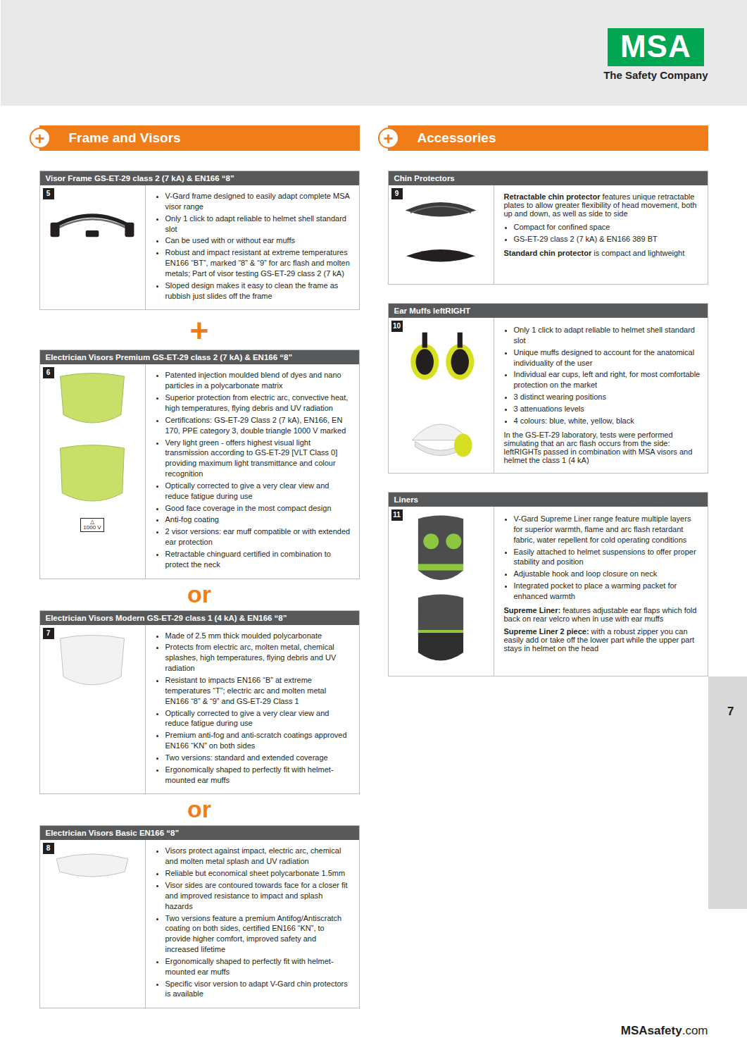MSA
The Safety Company
+Frame and Visors
Visor Frame GS-ET-29 class 2 (7 kA) & EN166 “8”
5
V-Gard frame designed to easily adapt complete MSA visor range
Only 1 click to adapt reliable to helmet shell standard slot
Can be used with or without ear muffs
Robust and impact resistant at extreme temperatures EN166 “BT”, marked “8” & “9” for arc flash and molten metals; Part of visor testing GS-ET-29 class 2 (7 kA)
Sloped design makes it easy to clean the frame as rubbish just slides off the frame
+
Electrician Visors Premium GS-ET-29 class 2 (7 kA) & EN166 “8”
6
△
1000 V
Patented injection moulded blend of dyes and nano particles in a polycarbonate matrix
Superior protection from electric arc, convective heat, high temperatures, flying debris and UV radiation
Certifications: GS-ET-29 Class 2 (7 kA), EN166, EN 170, PPE category 3, double triangle 1000 V marked
Very light green - offers highest visual light transmission according to GS-ET-29 [VLT Class 0] providing maximum light transmittance and colour recognition
Optically corrected to give a very clear view and reduce fatigue during use
Good face coverage in the most compact design
Anti-fog coating
2 visor versions: ear muff compatible or with extended ear protection
Retractable chinguard certified in combination to protect the neck
or
Electrician Visors Modern GS-ET-29 class 1 (4 kA) & EN166 “8”
7
Made of 2.5 mm thick moulded polycarbonate
Protects from electric arc, molten metal, chemical splashes, high temperatures, flying debris and UV radiation
Resistant to impacts EN166 “B” at extreme temperatures “T”; electric arc and molten metal EN166 “8” & “9” and GS-ET-29 Class 1
Optically corrected to give a very clear view and reduce fatigue during use
Premium anti-fog and anti-scratch coatings approved EN166 “KN” on both sides
Two versions: standard and extended coverage
Ergonomically shaped to perfectly fit with helmet-mounted ear muffs
or
Electrician Visors Basic EN166 “8”
8
Visors protect against impact, electric arc, chemical and molten metal splash and UV radiation
Reliable but economical sheet polycarbonate 1.5mm
Visor sides are contoured towards face for a closer fit and improved resistance to impact and splash hazards
Two versions feature a premium Antifog/Antiscratch coating on both sides, certified EN166 “KN”, to provide higher comfort, improved safety and increased lifetime
Ergonomically shaped to perfectly fit with helmet-mounted ear muffs
Specific visor version to adapt V-Gard chin protectors is available
+Accessories
Chin Protectors
9
Retractable chin protector features unique retractable plates to allow greater flexibility of head movement, both up and down, as well as side to side
Compact for confined space
GS-ET-29 class 2 (7 kA) & EN166 389 BT
Standard chin protector is compact and lightweight
Ear Muffs leftRIGHT
10
Only 1 click to adapt reliable to helmet shell standard slot
Unique muffs designed to account for the anatomical individuality of the user
Individual ear cups, left and right, for most comfortable protection on the market
3 distinct wearing positions
3 attenuations levels
4 colours: blue, white, yellow, black
In the GS-ET-29 laboratory, tests were performed simulating that an arc flash occurs from the side: leftRIGHTs passed in combination with MSA visors and helmet the class 1 (4 kA)
Liners
11
V-Gard Supreme Liner range feature multiple layers for superior warmth, flame and arc flash retardant fabric, water repellent for cold operating conditions
Easily attached to helmet suspensions to offer proper stability and position
Adjustable hook and loop closure on neck
Integrated pocket to place a warming packet for enhanced warmth
Supreme Liner: features adjustable ear flaps which fold back on rear velcro when in use with ear muffs
Supreme Liner 2 piece: with a robust zipper you can easily add or take off the lower part while the upper part stays in helmet on the head
7
MSAsafety.com